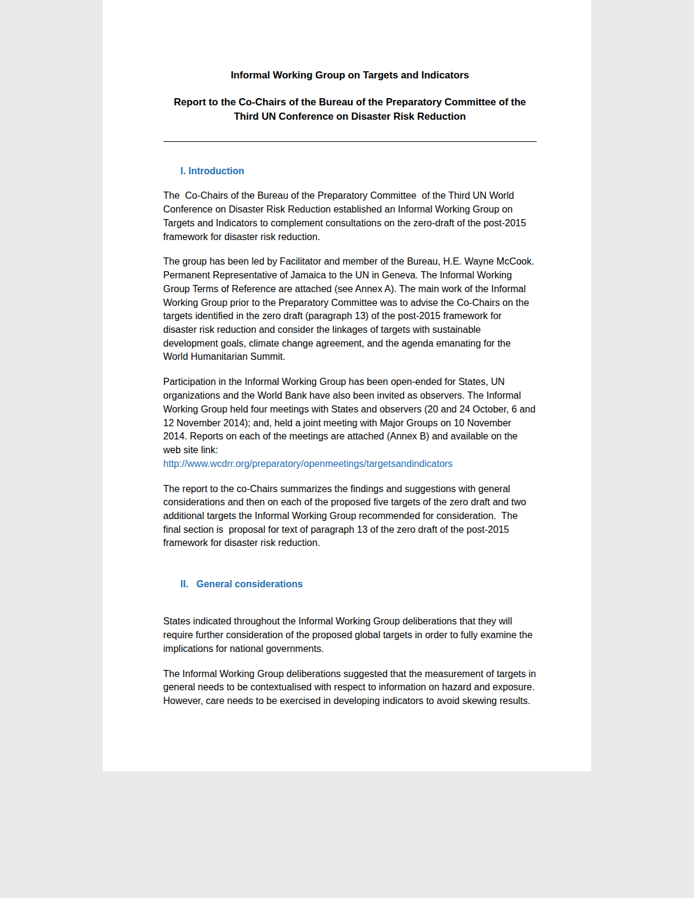Informal Working Group on Targets and Indicators
Report to the Co-Chairs of the Bureau of the Preparatory Committee of the Third UN Conference on Disaster Risk Reduction
I. Introduction
The Co-Chairs of the Bureau of the Preparatory Committee of the Third UN World Conference on Disaster Risk Reduction established an Informal Working Group on Targets and Indicators to complement consultations on the zero-draft of the post-2015 framework for disaster risk reduction.
The group has been led by Facilitator and member of the Bureau, H.E. Wayne McCook. Permanent Representative of Jamaica to the UN in Geneva. The Informal Working Group Terms of Reference are attached (see Annex A). The main work of the Informal Working Group prior to the Preparatory Committee was to advise the Co-Chairs on the targets identified in the zero draft (paragraph 13) of the post-2015 framework for disaster risk reduction and consider the linkages of targets with sustainable development goals, climate change agreement, and the agenda emanating for the World Humanitarian Summit.
Participation in the Informal Working Group has been open-ended for States, UN organizations and the World Bank have also been invited as observers. The Informal Working Group held four meetings with States and observers (20 and 24 October, 6 and 12 November 2014); and, held a joint meeting with Major Groups on 10 November 2014. Reports on each of the meetings are attached (Annex B) and available on the web site link:
http://www.wcdrr.org/preparatory/openmeetings/targetsandindicators
The report to the co-Chairs summarizes the findings and suggestions with general considerations and then on each of the proposed five targets of the zero draft and two additional targets the Informal Working Group recommended for consideration. The final section is proposal for text of paragraph 13 of the zero draft of the post-2015 framework for disaster risk reduction.
II. General considerations
States indicated throughout the Informal Working Group deliberations that they will require further consideration of the proposed global targets in order to fully examine the implications for national governments.
The Informal Working Group deliberations suggested that the measurement of targets in general needs to be contextualised with respect to information on hazard and exposure. However, care needs to be exercised in developing indicators to avoid skewing results.